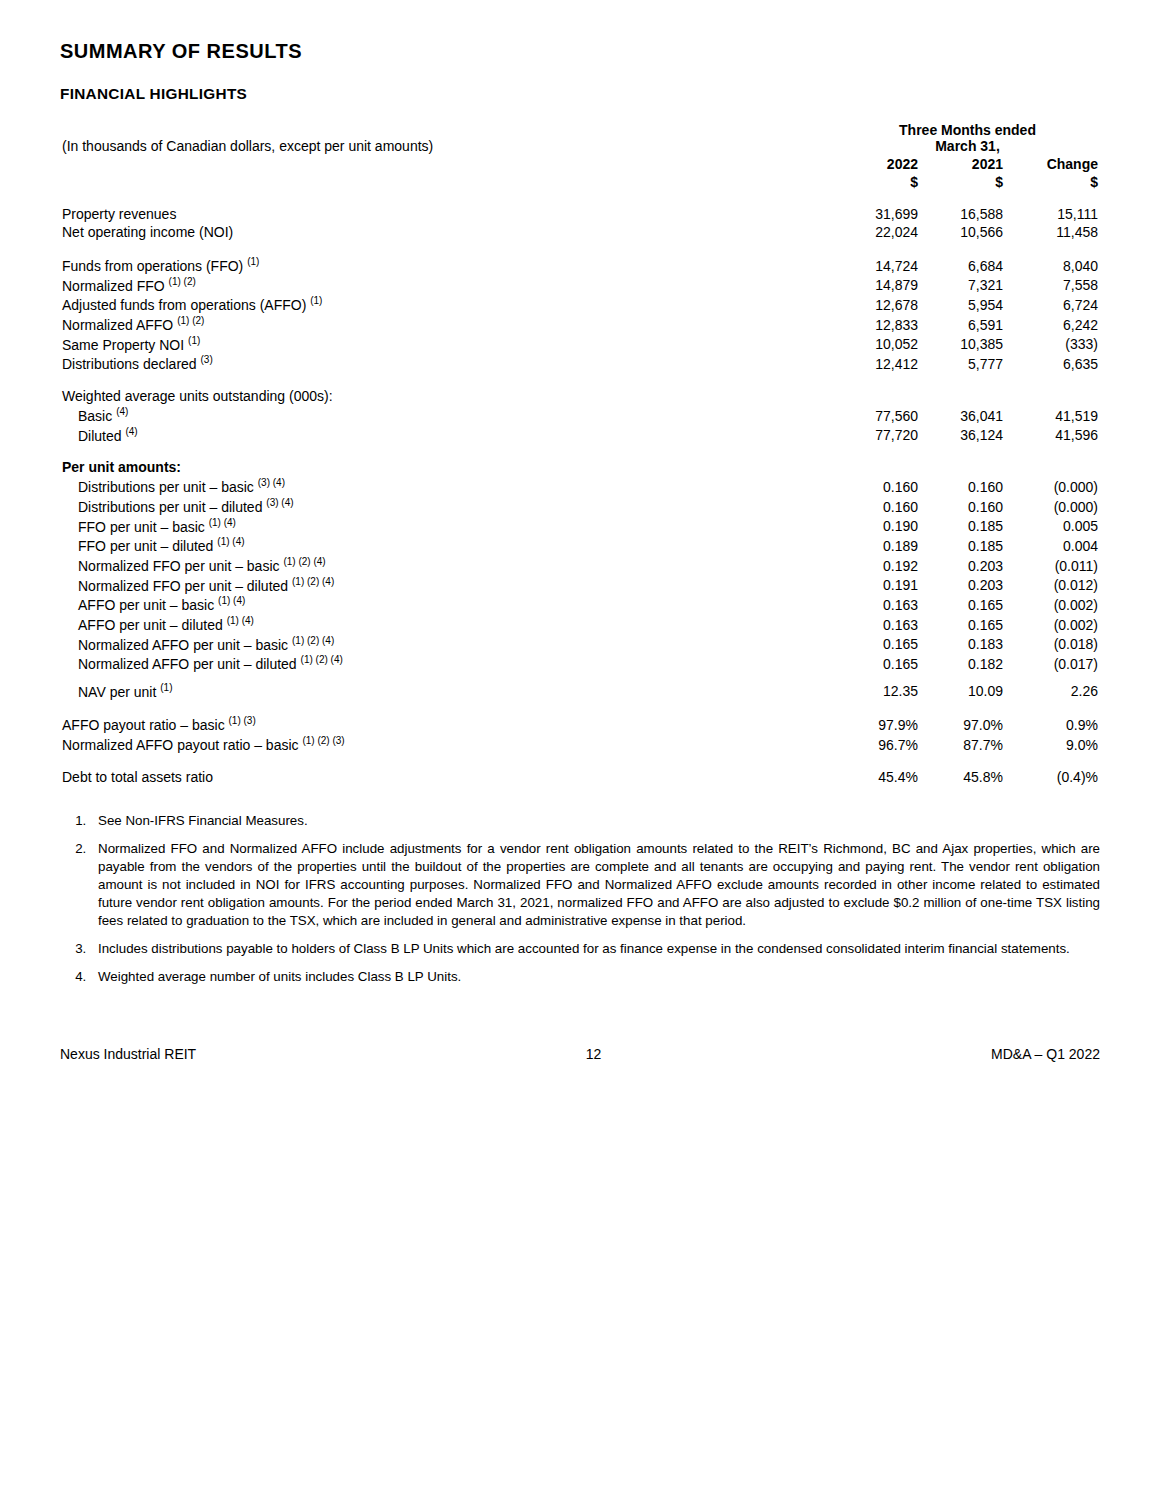SUMMARY OF RESULTS
FINANCIAL HIGHLIGHTS
| (In thousands of Canadian dollars, except per unit amounts) | Three Months ended March 31, |
| | 2022 | 2021 | Change |
| | $ | $ | $ |
| Property revenues | 31,699 | 16,588 | 15,111 |
| Net operating income (NOI) | 22,024 | 10,566 | 11,458 |
| Funds from operations (FFO) (1) | 14,724 | 6,684 | 8,040 |
| Normalized FFO (1) (2) | 14,879 | 7,321 | 7,558 |
| Adjusted funds from operations (AFFO) (1) | 12,678 | 5,954 | 6,724 |
| Normalized AFFO (1) (2) | 12,833 | 6,591 | 6,242 |
| Same Property NOI (1) | 10,052 | 10,385 | (333) |
| Distributions declared (3) | 12,412 | 5,777 | 6,635 |
| Weighted average units outstanding (000s): | | | |
| Basic (4) | 77,560 | 36,041 | 41,519 |
| Diluted (4) | 77,720 | 36,124 | 41,596 |
| Per unit amounts: | | | |
| Distributions per unit – basic (3) (4) | 0.160 | 0.160 | (0.000) |
| Distributions per unit – diluted (3) (4) | 0.160 | 0.160 | (0.000) |
| FFO per unit – basic (1) (4) | 0.190 | 0.185 | 0.005 |
| FFO per unit – diluted (1) (4) | 0.189 | 0.185 | 0.004 |
| Normalized FFO per unit – basic (1) (2) (4) | 0.192 | 0.203 | (0.011) |
| Normalized FFO per unit – diluted (1) (2) (4) | 0.191 | 0.203 | (0.012) |
| AFFO per unit – basic (1) (4) | 0.163 | 0.165 | (0.002) |
| AFFO per unit – diluted (1) (4) | 0.163 | 0.165 | (0.002) |
| Normalized AFFO per unit – basic (1) (2) (4) | 0.165 | 0.183 | (0.018) |
| Normalized AFFO per unit – diluted (1) (2) (4) | 0.165 | 0.182 | (0.017) |
| NAV per unit (1) | 12.35 | 10.09 | 2.26 |
| AFFO payout ratio – basic (1) (3) | 97.9% | 97.0% | 0.9% |
| Normalized AFFO payout ratio – basic (1) (2) (3) | 96.7% | 87.7% | 9.0% |
| Debt to total assets ratio | 45.4% | 45.8% | (0.4)% |
See Non-IFRS Financial Measures.
Normalized FFO and Normalized AFFO include adjustments for a vendor rent obligation amounts related to the REIT’s Richmond, BC and Ajax properties, which are payable from the vendors of the properties until the buildout of the properties are complete and all tenants are occupying and paying rent. The vendor rent obligation amount is not included in NOI for IFRS accounting purposes. Normalized FFO and Normalized AFFO exclude amounts recorded in other income related to estimated future vendor rent obligation amounts. For the period ended March 31, 2021, normalized FFO and AFFO are also adjusted to exclude $0.2 million of one-time TSX listing fees related to graduation to the TSX, which are included in general and administrative expense in that period.
Includes distributions payable to holders of Class B LP Units which are accounted for as finance expense in the condensed consolidated interim financial statements.
Weighted average number of units includes Class B LP Units.
Nexus Industrial REIT
12
MD&A – Q1 2022